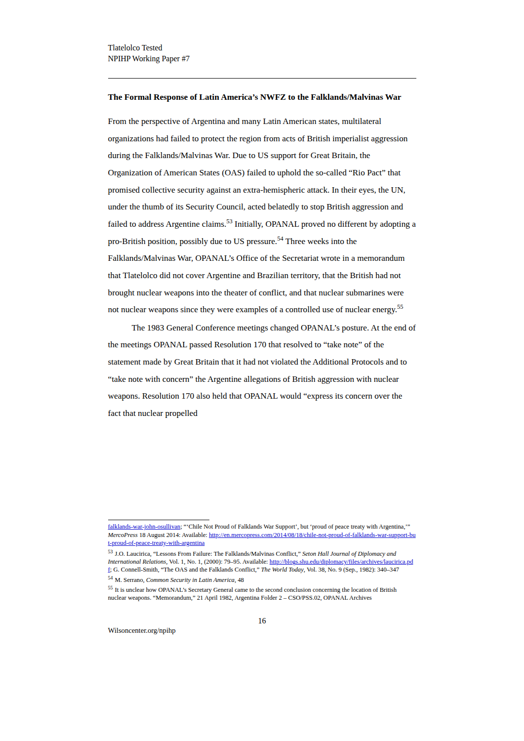Tlatelolco Tested
NPIHP Working Paper #7
The Formal Response of Latin America’s NWFZ to the Falklands/Malvinas War
From the perspective of Argentina and many Latin American states, multilateral organizations had failed to protect the region from acts of British imperialist aggression during the Falklands/Malvinas War. Due to US support for Great Britain, the Organization of American States (OAS) failed to uphold the so-called “Rio Pact” that promised collective security against an extra-hemispheric attack. In their eyes, the UN, under the thumb of its Security Council, acted belatedly to stop British aggression and failed to address Argentine claims.53 Initially, OPANAL proved no different by adopting a pro-British position, possibly due to US pressure.54 Three weeks into the Falklands/Malvinas War, OPANAL’s Office of the Secretariat wrote in a memorandum that Tlatelolco did not cover Argentine and Brazilian territory, that the British had not brought nuclear weapons into the theater of conflict, and that nuclear submarines were not nuclear weapons since they were examples of a controlled use of nuclear energy.55
The 1983 General Conference meetings changed OPANAL’s posture. At the end of the meetings OPANAL passed Resolution 170 that resolved to “take note” of the statement made by Great Britain that it had not violated the Additional Protocols and to “take note with concern” the Argentine allegations of British aggression with nuclear weapons. Resolution 170 also held that OPANAL would “express its concern over the fact that nuclear propelled
falklands-war-john-osullivan; “‘Chile Not Proud of Falklands War Support’, but ‘proud of peace treaty with Argentina,’” MercoPress 18 August 2014: Available: http://en.mercopress.com/2014/08/18/chile-not-proud-of-falklands-war-support-but-proud-of-peace-treaty-with-argentina
53 J.O. Laucirica, “Lessons From Failure: The Falklands/Malvinas Conflict,” Seton Hall Journal of Diplomacy and International Relations, Vol. 1, No. 1, (2000): 79–95. Available: http://blogs.shu.edu/diplomacy/files/archives/laucirica.pdf; G. Connell-Smith, “The OAS and the Falklands Conflict,” The World Today, Vol. 38, No. 9 (Sep., 1982): 340–347
54 M. Serrano, Common Security in Latin America, 48
55 It is unclear how OPANAL’s Secretary General came to the second conclusion concerning the location of British nuclear weapons. “Memorandum,” 21 April 1982, Argentina Folder 2 – CSO/PSS.02, OPANAL Archives
16
Wilsoncenter.org/npihp